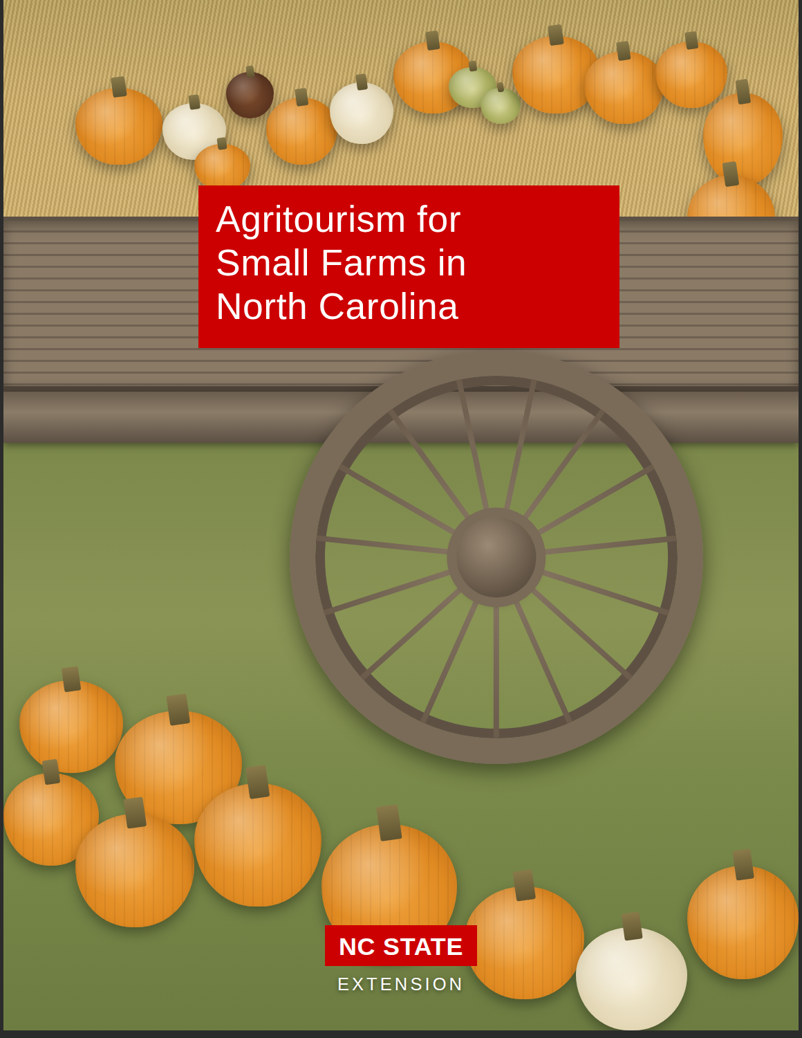Agritourism for
Small Farms in
North Carolina
NC STATE EXTENSION